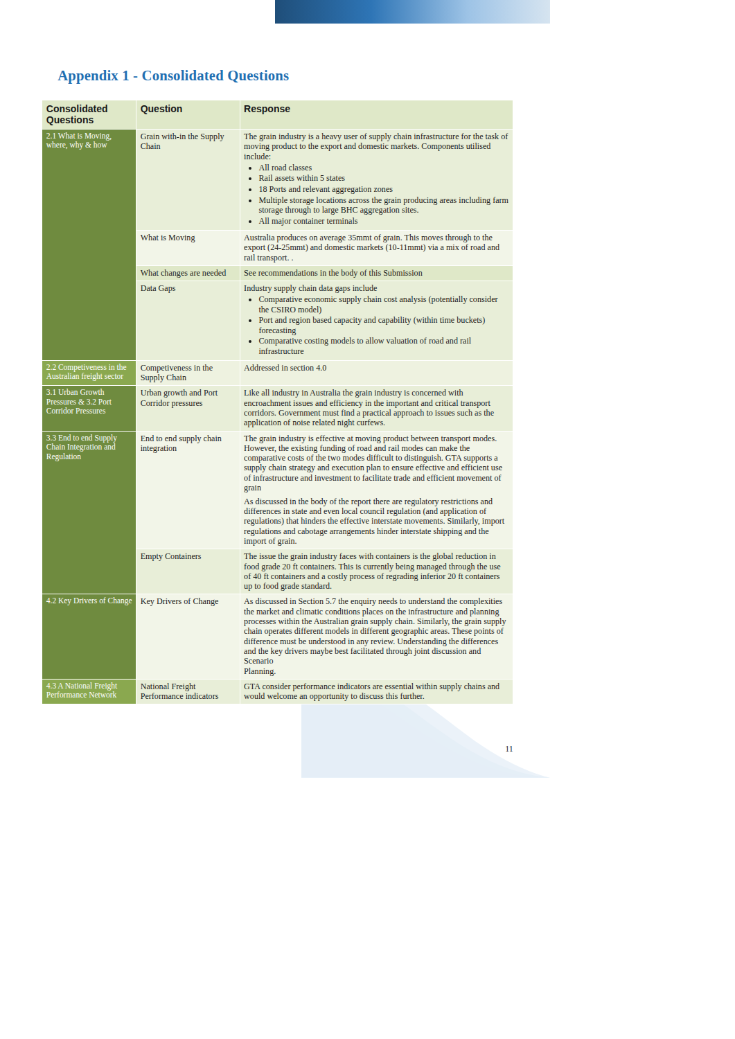Appendix 1 - Consolidated Questions
| Consolidated Questions | Question | Response |
| --- | --- | --- |
| 2.1 What is Moving, where, why & how | Grain with-in the Supply Chain | The grain industry is a heavy user of supply chain infrastructure for the task of moving product to the export and domestic markets. Components utilised include: All road classes Rail assets within 5 states 18 Ports and relevant aggregation zones Multiple storage locations across the grain producing areas including farm storage through to large BHC aggregation sites. All major container terminals |
| What is Moving | Australia produces on average 35mmt of grain. This moves through to the export (24-25mmt) and domestic markets (10-11mmt) via a mix of road and rail transport. . |
| What changes are needed | See recommendations in the body of this Submission |
| Data Gaps | Industry supply chain data gaps include Comparative economic supply chain cost analysis (potentially consider the CSIRO model) Port and region based capacity and capability (within time buckets) forecasting Comparative costing models to allow valuation of road and rail infrastructure |
| 2.2 Competiveness in the Australian freight sector | Competiveness in the Supply Chain | Addressed in section 4.0 |
| 3.1 Urban Growth Pressures & 3.2 Port Corridor Pressures | Urban growth and Port Corridor pressures | Like all industry in Australia the grain industry is concerned with encroachment issues and efficiency in the important and critical transport corridors. Government must find a practical approach to issues such as the application of noise related night curfews. |
| 3.3 End to end Supply Chain Integration and Regulation | End to end supply chain integration | The grain industry is effective at moving product between transport modes. However, the existing funding of road and rail modes can make the comparative costs of the two modes difficult to distinguish. GTA supports a supply chain strategy and execution plan to ensure effective and efficient use of infrastructure and investment to facilitate trade and efficient movement of grain As discussed in the body of the report there are regulatory restrictions and differences in state and even local council regulation (and application of regulations) that hinders the effective interstate movements. Similarly, import regulations and cabotage arrangements hinder interstate shipping and the import of grain. |
| Empty Containers | The issue the grain industry faces with containers is the global reduction in food grade 20 ft containers. This is currently being managed through the use of 40 ft containers and a costly process of regrading inferior 20 ft containers up to food grade standard. |
| 4.2 Key Drivers of Change | Key Drivers of Change | As discussed in Section 5.7 the enquiry needs to understand the complexities the market and climatic conditions places on the infrastructure and planning processes within the Australian grain supply chain. Similarly, the grain supply chain operates different models in different geographic areas. These points of difference must be understood in any review. Understanding the differences and the key drivers maybe best facilitated through joint discussion and Scenario Planning. |
| 4.3 A National Freight Performance Network | National Freight Performance indicators | GTA consider performance indicators are essential within supply chains and would welcome an opportunity to discuss this further. |
11